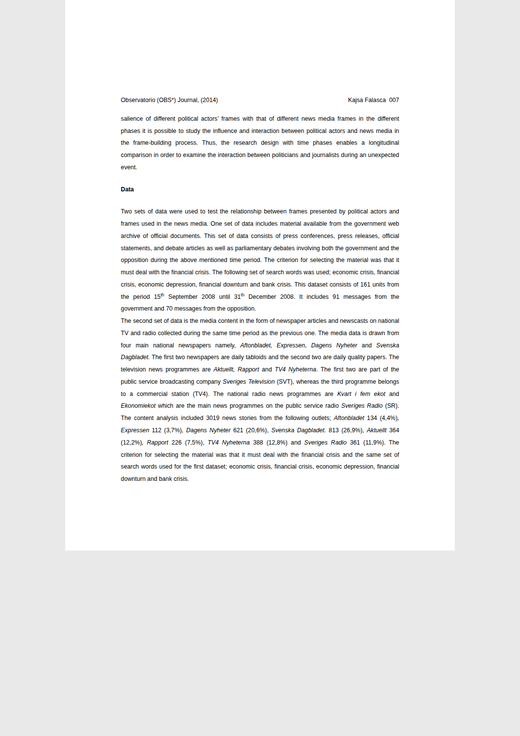Observatorio (OBS*) Journal, (2014) Kajsa Falasca 007
salience of different political actors’ frames with that of different news media frames in the different phases it is possible to study the influence and interaction between political actors and news media in the frame-building process. Thus, the research design with time phases enables a longitudinal comparison in order to examine the interaction between politicians and journalists during an unexpected event.
Data
Two sets of data were used to test the relationship between frames presented by political actors and frames used in the news media. One set of data includes material available from the government web archive of official documents. This set of data consists of press conferences, press releases, official statements, and debate articles as well as parliamentary debates involving both the government and the opposition during the above mentioned time period. The criterion for selecting the material was that it must deal with the financial crisis. The following set of search words was used; economic crisis, financial crisis, economic depression, financial downturn and bank crisis. This dataset consists of 161 units from the period 15th September 2008 until 31th December 2008. It includes 91 messages from the government and 70 messages from the opposition.
The second set of data is the media content in the form of newspaper articles and newscasts on national TV and radio collected during the same time period as the previous one. The media data is drawn from four main national newspapers namely, Aftonbladet, Expressen, Dagens Nyheter and Svenska Dagbladet. The first two newspapers are daily tabloids and the second two are daily quality papers. The television news programmes are Aktuellt, Rapport and TV4 Nyheterna. The first two are part of the public service broadcasting company Sveriges Television (SVT), whereas the third programme belongs to a commercial station (TV4). The national radio news programmes are Kvart i fem ekot and Ekonomiekot which are the main news programmes on the public service radio Sveriges Radio (SR). The content analysis included 3019 news stories from the following outlets; Aftonbladet 134 (4,4%), Expressen 112 (3,7%), Dagens Nyheter 621 (20,6%), Svenska Dagbladet. 813 (26,9%), Aktuellt 364 (12,2%), Rapport 226 (7,5%), TV4 Nyheterna 388 (12,8%) and Sveriges Radio 361 (11,9%). The criterion for selecting the material was that it must deal with the financial crisis and the same set of search words used for the first dataset; economic crisis, financial crisis, economic depression, financial downturn and bank crisis.